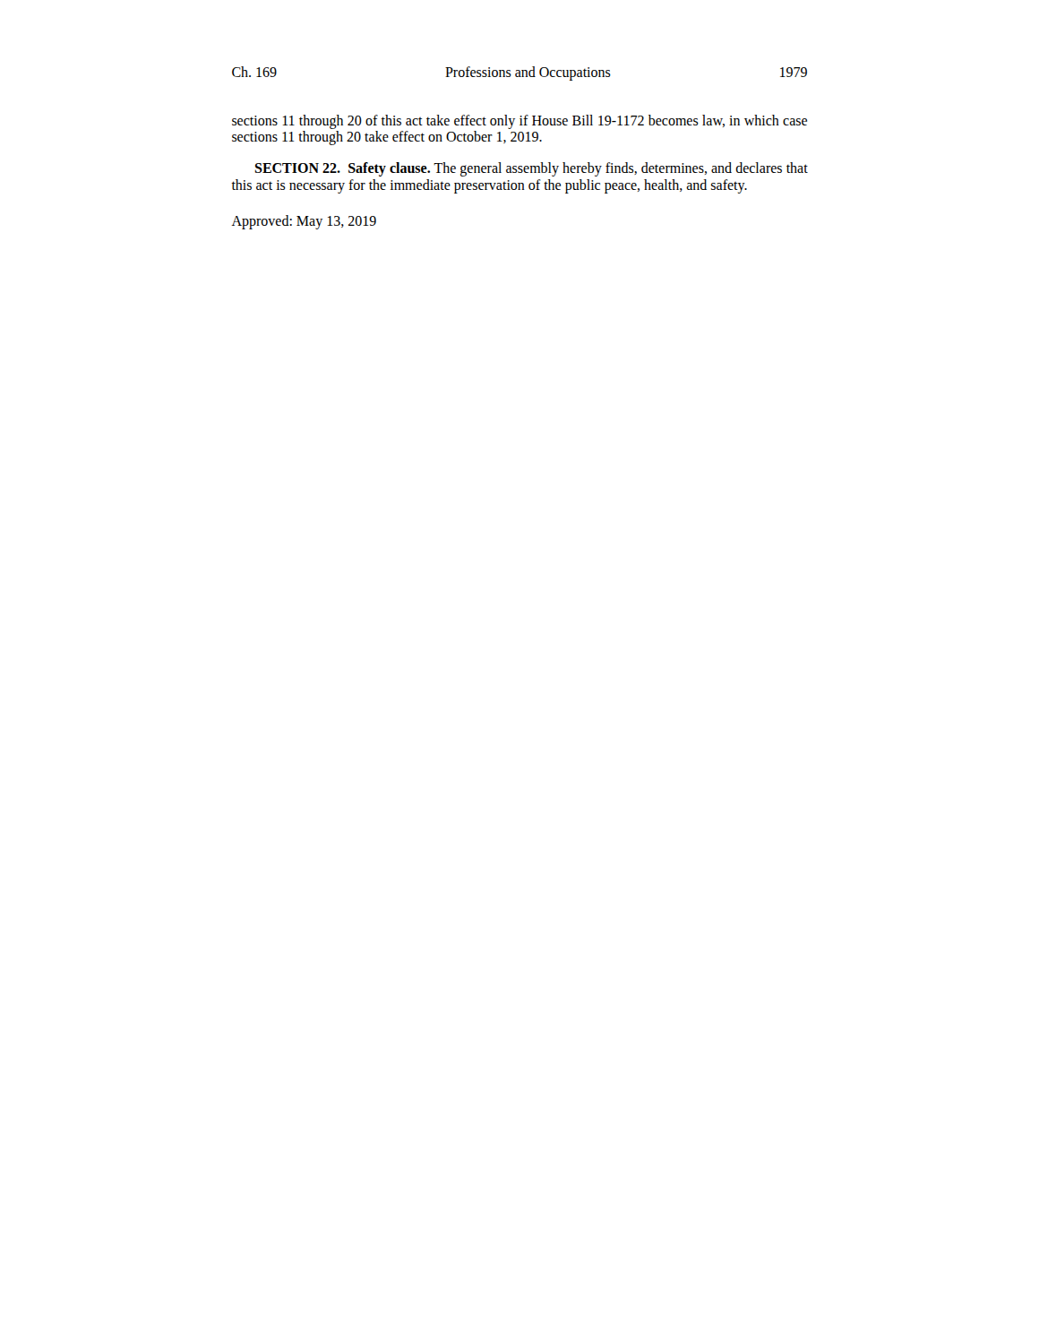Ch. 169 Professions and Occupations 1979
sections 11 through 20 of this act take effect only if House Bill 19-1172 becomes law, in which case sections 11 through 20 take effect on October 1, 2019.
SECTION 22. Safety clause. The general assembly hereby finds, determines, and declares that this act is necessary for the immediate preservation of the public peace, health, and safety.
Approved: May 13, 2019